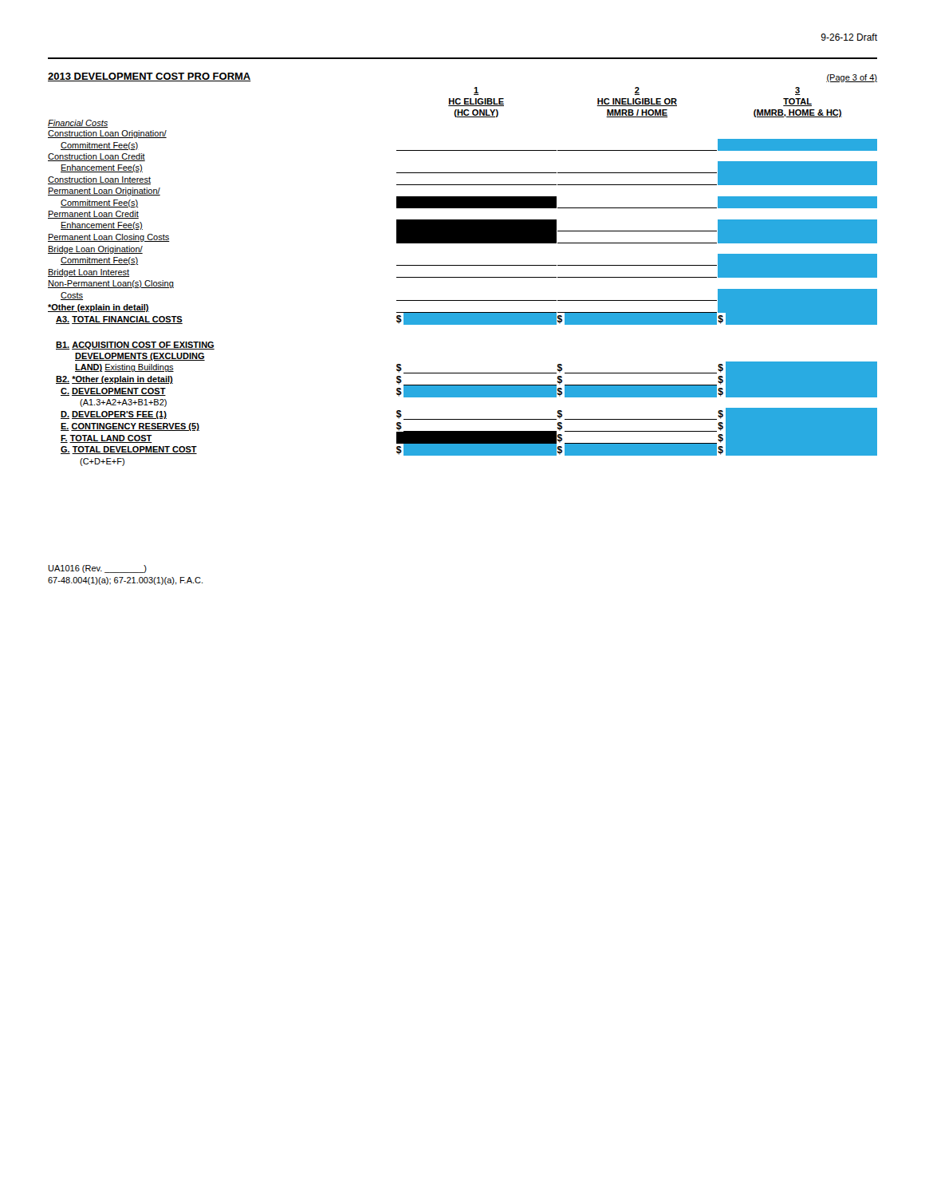9-26-12 Draft
2013 DEVELOPMENT COST PRO FORMA (Page 3 of 4)
| | 1 HC ELIGIBLE (HC ONLY) | | 2 HC INELIGIBLE OR MMRB / HOME | | 3 TOTAL (MMRB, HOME & HC) |
| Financial Costs | | | | | |
| Construction Loan Origination/ Commitment Fee(s) | | | | | |
| Construction Loan Credit Enhancement Fee(s) | | | | | |
| Construction Loan Interest | | | | | |
| Permanent Loan Origination/ Commitment Fee(s) | | | | | |
| Permanent Loan Credit Enhancement Fee(s) | | | | | |
| Permanent Loan Closing Costs | | | | | |
| Bridge Loan Origination/ Commitment Fee(s) | | | | | |
| Bridget Loan Interest | | | | | |
| Non-Permanent Loan(s) Closing Costs | | | | | |
| *Other (explain in detail) | | | | | |
| A3. TOTAL FINANCIAL COSTS | $ | | $ | | $ |
| B1. ACQUISITION COST OF EXISTING DEVELOPMENTS (EXCLUDING LAND) Existing Buildings | $ | | $ | | $ |
| B2. *Other (explain in detail) | $ | | $ | | $ |
| C. DEVELOPMENT COST (A1.3+A2+A3+B1+B2) | $ | | $ | | $ |
| D. DEVELOPER'S FEE (1) | $ | | $ | | $ |
| E. CONTINGENCY RESERVES (5) | $ | | $ | | $ |
| F. TOTAL LAND COST | | | $ | | $ |
| G. TOTAL DEVELOPMENT COST (C+D+E+F) | $ | | $ | | $ |
UA1016 (Rev. ________)
67-48.004(1)(a); 67-21.003(1)(a), F.A.C.